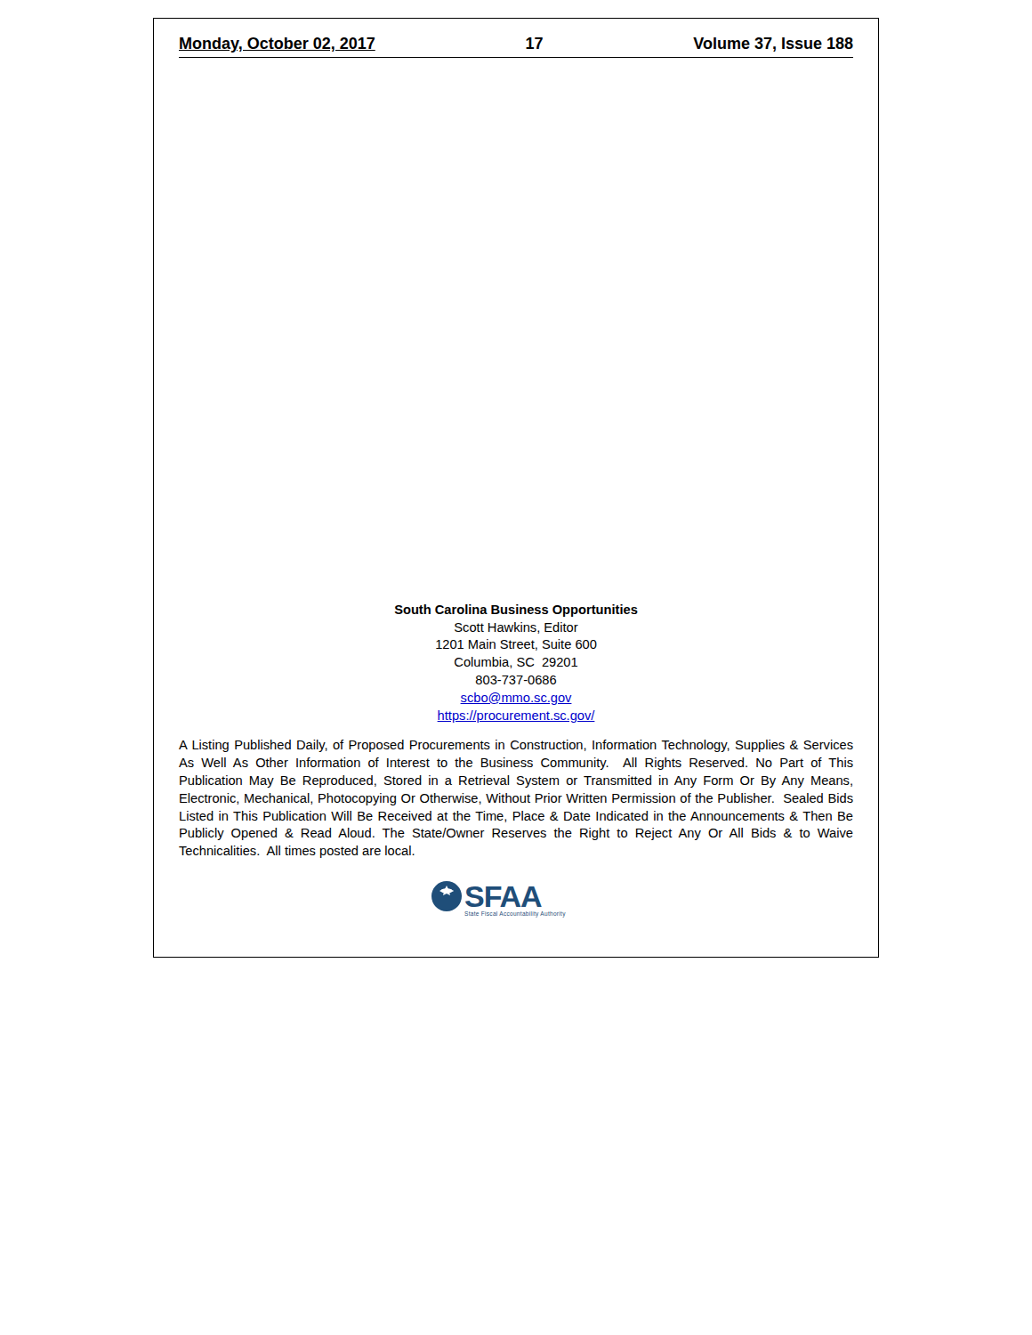Monday, October 02, 2017 17 Volume 37, Issue 188
South Carolina Business Opportunities
Scott Hawkins, Editor
1201 Main Street, Suite 600
Columbia, SC 29201
803-737-0686
scbo@mmo.sc.gov
https://procurement.sc.gov/
A Listing Published Daily, of Proposed Procurements in Construction, Information Technology, Supplies & Services As Well As Other Information of Interest to the Business Community. All Rights Reserved. No Part of This Publication May Be Reproduced, Stored in a Retrieval System or Transmitted in Any Form Or By Any Means, Electronic, Mechanical, Photocopying Or Otherwise, Without Prior Written Permission of the Publisher. Sealed Bids Listed in This Publication Will Be Received at the Time, Place & Date Indicated in the Announcements & Then Be Publicly Opened & Read Aloud. The State/Owner Reserves the Right to Reject Any Or All Bids & to Waive Technicalities. All times posted are local.
SFAA State Fiscal Accountability Authority